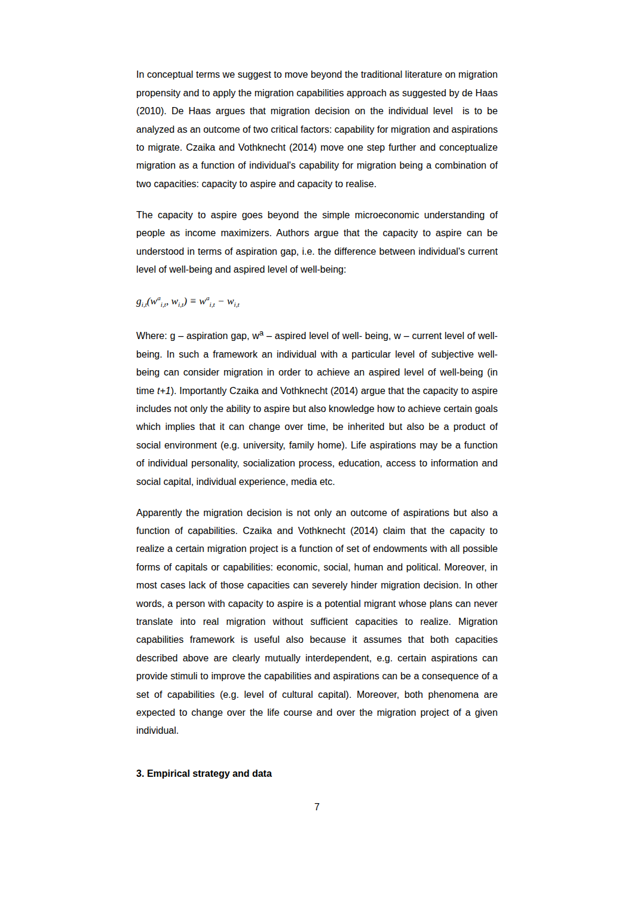In conceptual terms we suggest to move beyond the traditional literature on migration propensity and to apply the migration capabilities approach as suggested by de Haas (2010). De Haas argues that migration decision on the individual level is to be analyzed as an outcome of two critical factors: capability for migration and aspirations to migrate. Czaika and Vothknecht (2014) move one step further and conceptualize migration as a function of individual's capability for migration being a combination of two capacities: capacity to aspire and capacity to realise.
The capacity to aspire goes beyond the simple microeconomic understanding of people as income maximizers. Authors argue that the capacity to aspire can be understood in terms of aspiration gap, i.e. the difference between individual's current level of well-being and aspired level of well-being:
gi,t(wai,t, wi,t) ≡ wai,t − wi,t
Where: g – aspiration gap, wa – aspired level of well- being, w – current level of well- being. In such a framework an individual with a particular level of subjective well-being can consider migration in order to achieve an aspired level of well-being (in time t+1). Importantly Czaika and Vothknecht (2014) argue that the capacity to aspire includes not only the ability to aspire but also knowledge how to achieve certain goals which implies that it can change over time, be inherited but also be a product of social environment (e.g. university, family home). Life aspirations may be a function of individual personality, socialization process, education, access to information and social capital, individual experience, media etc.
Apparently the migration decision is not only an outcome of aspirations but also a function of capabilities. Czaika and Vothknecht (2014) claim that the capacity to realize a certain migration project is a function of set of endowments with all possible forms of capitals or capabilities: economic, social, human and political. Moreover, in most cases lack of those capacities can severely hinder migration decision. In other words, a person with capacity to aspire is a potential migrant whose plans can never translate into real migration without sufficient capacities to realize. Migration capabilities framework is useful also because it assumes that both capacities described above are clearly mutually interdependent, e.g. certain aspirations can provide stimuli to improve the capabilities and aspirations can be a consequence of a set of capabilities (e.g. level of cultural capital). Moreover, both phenomena are expected to change over the life course and over the migration project of a given individual.
3. Empirical strategy and data
7